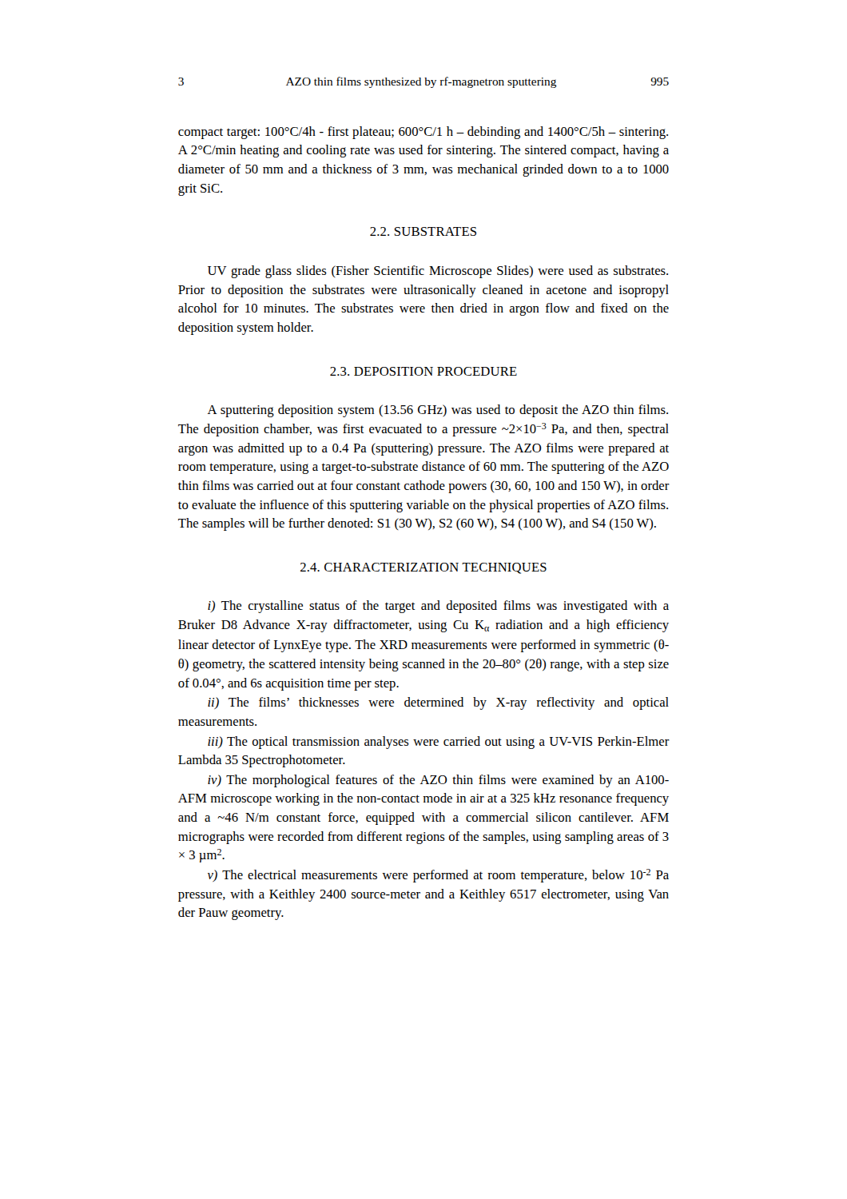3 AZO thin films synthesized by rf-magnetron sputtering 995
compact target: 100°C/4h - first plateau; 600°C/1 h – debinding and 1400°C/5h – sintering. A 2°C/min heating and cooling rate was used for sintering. The sintered compact, having a diameter of 50 mm and a thickness of 3 mm, was mechanical grinded down to a to 1000 grit SiC.
2.2. SUBSTRATES
UV grade glass slides (Fisher Scientific Microscope Slides) were used as substrates. Prior to deposition the substrates were ultrasonically cleaned in acetone and isopropyl alcohol for 10 minutes. The substrates were then dried in argon flow and fixed on the deposition system holder.
2.3. DEPOSITION PROCEDURE
A sputtering deposition system (13.56 GHz) was used to deposit the AZO thin films. The deposition chamber, was first evacuated to a pressure ~2×10−3 Pa, and then, spectral argon was admitted up to a 0.4 Pa (sputtering) pressure. The AZO films were prepared at room temperature, using a target-to-substrate distance of 60 mm. The sputtering of the AZO thin films was carried out at four constant cathode powers (30, 60, 100 and 150 W), in order to evaluate the influence of this sputtering variable on the physical properties of AZO films. The samples will be further denoted: S1 (30 W), S2 (60 W), S4 (100 W), and S4 (150 W).
2.4. CHARACTERIZATION TECHNIQUES
i) The crystalline status of the target and deposited films was investigated with a Bruker D8 Advance X-ray diffractometer, using Cu Kα radiation and a high efficiency linear detector of LynxEye type. The XRD measurements were performed in symmetric (θ-θ) geometry, the scattered intensity being scanned in the 20–80° (2θ) range, with a step size of 0.04°, and 6s acquisition time per step.
ii) The films’ thicknesses were determined by X-ray reflectivity and optical measurements.
iii) The optical transmission analyses were carried out using a UV-VIS Perkin-Elmer Lambda 35 Spectrophotometer.
iv) The morphological features of the AZO thin films were examined by an A100-AFM microscope working in the non-contact mode in air at a 325 kHz resonance frequency and a ~46 N/m constant force, equipped with a commercial silicon cantilever. AFM micrographs were recorded from different regions of the samples, using sampling areas of 3 × 3 µm2.
v) The electrical measurements were performed at room temperature, below 10-2 Pa pressure, with a Keithley 2400 source-meter and a Keithley 6517 electrometer, using Van der Pauw geometry.